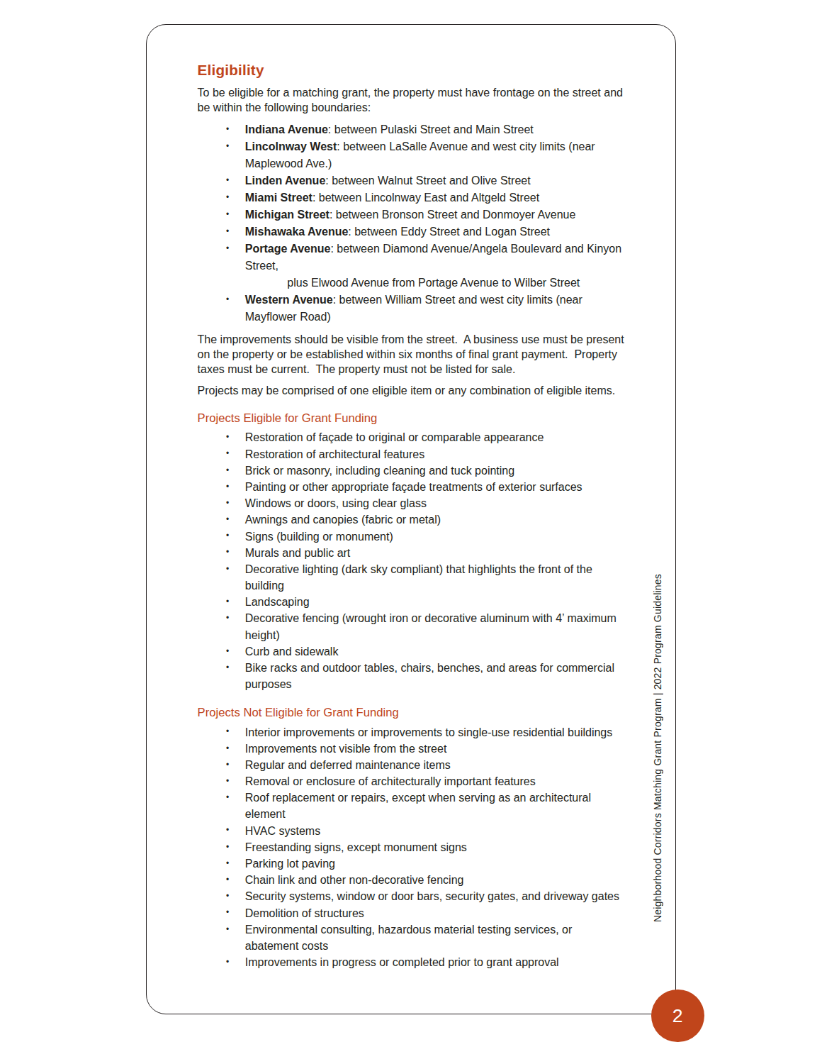Eligibility
To be eligible for a matching grant, the property must have frontage on the street and be within the following boundaries:
Indiana Avenue: between Pulaski Street and Main Street
Lincolnway West: between LaSalle Avenue and west city limits (near Maplewood Ave.)
Linden Avenue: between Walnut Street and Olive Street
Miami Street: between Lincolnway East and Altgeld Street
Michigan Street: between Bronson Street and Donmoyer Avenue
Mishawaka Avenue: between Eddy Street and Logan Street
Portage Avenue: between Diamond Avenue/Angela Boulevard and Kinyon Street, plus Elwood Avenue from Portage Avenue to Wilber Street
Western Avenue: between William Street and west city limits (near Mayflower Road)
The improvements should be visible from the street. A business use must be present on the property or be established within six months of final grant payment. Property taxes must be current. The property must not be listed for sale.
Projects may be comprised of one eligible item or any combination of eligible items.
Projects Eligible for Grant Funding
Restoration of façade to original or comparable appearance
Restoration of architectural features
Brick or masonry, including cleaning and tuck pointing
Painting or other appropriate façade treatments of exterior surfaces
Windows or doors, using clear glass
Awnings and canopies (fabric or metal)
Signs (building or monument)
Murals and public art
Decorative lighting (dark sky compliant) that highlights the front of the building
Landscaping
Decorative fencing (wrought iron or decorative aluminum with 4’ maximum height)
Curb and sidewalk
Bike racks and outdoor tables, chairs, benches, and areas for commercial purposes
Projects Not Eligible for Grant Funding
Interior improvements or improvements to single-use residential buildings
Improvements not visible from the street
Regular and deferred maintenance items
Removal or enclosure of architecturally important features
Roof replacement or repairs, except when serving as an architectural element
HVAC systems
Freestanding signs, except monument signs
Parking lot paving
Chain link and other non-decorative fencing
Security systems, window or door bars, security gates, and driveway gates
Demolition of structures
Environmental consulting, hazardous material testing services, or abatement costs
Improvements in progress or completed prior to grant approval
Neighborhood Corridors Matching Grant Program | 2022 Program Guidelines
2